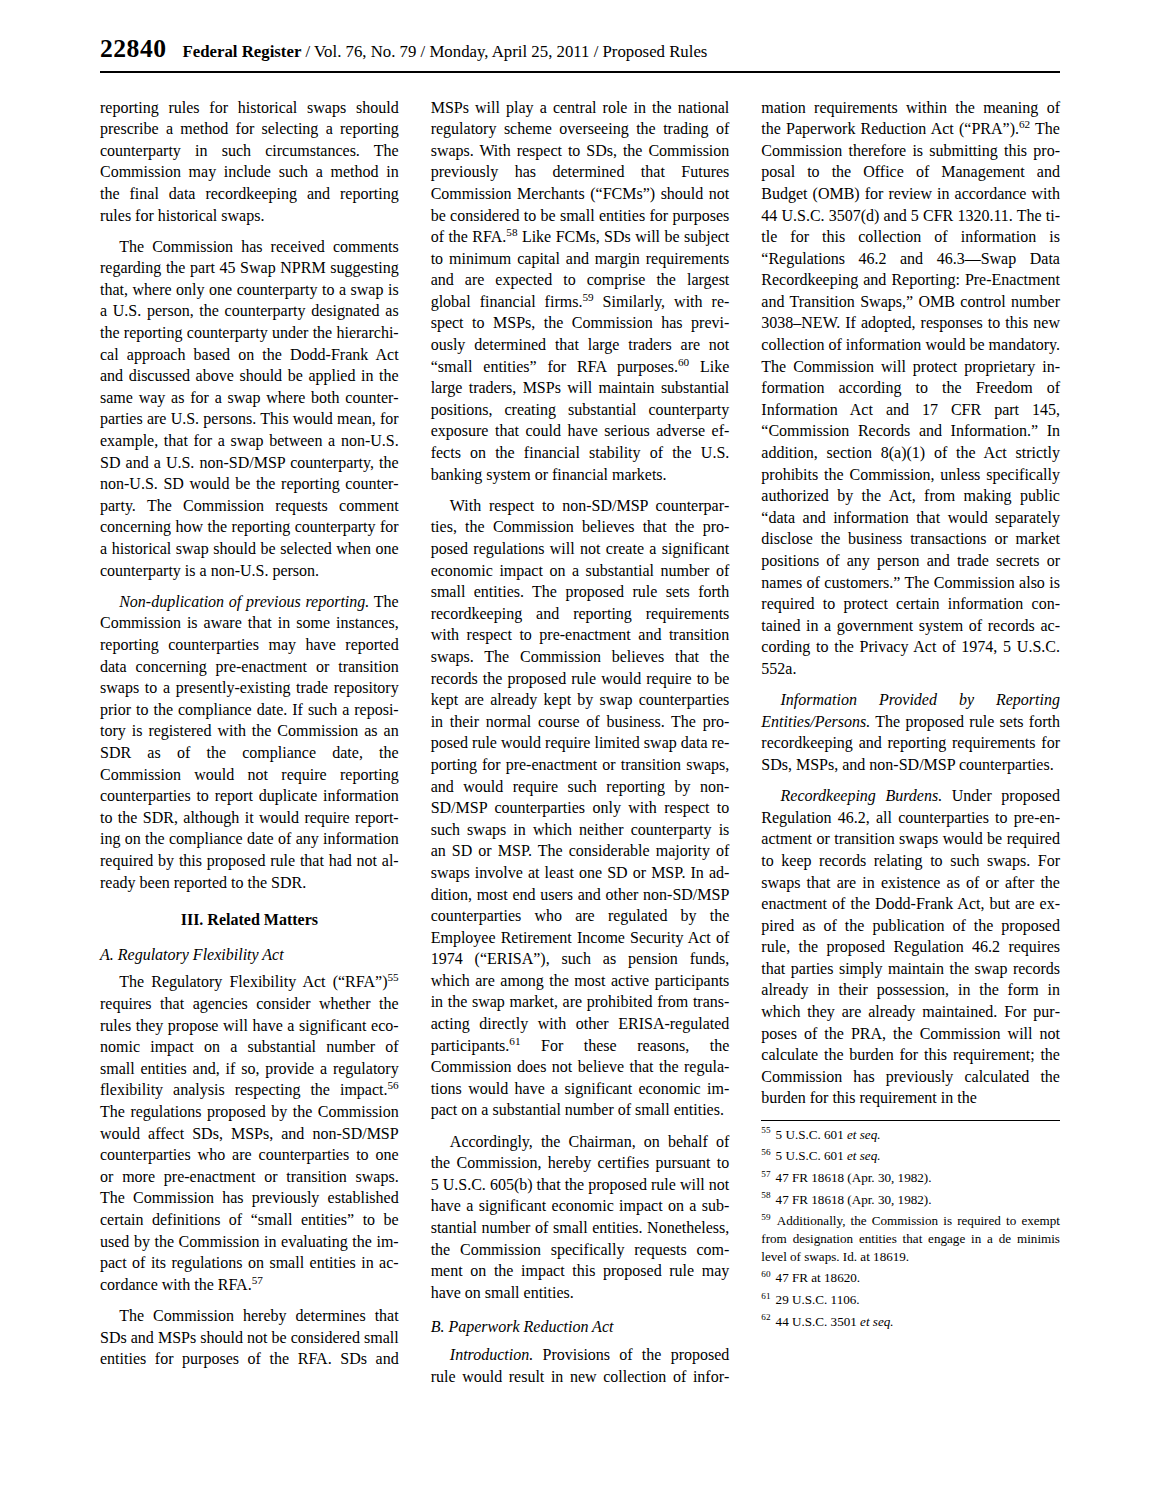22840
Federal Register / Vol. 76, No. 79 / Monday, April 25, 2011 / Proposed Rules
reporting rules for historical swaps should prescribe a method for selecting a reporting counterparty in such circumstances. The Commission may include such a method in the final data recordkeeping and reporting rules for historical swaps.
The Commission has received comments regarding the part 45 Swap NPRM suggesting that, where only one counterparty to a swap is a U.S. person, the counterparty designated as the reporting counterparty under the hierarchical approach based on the Dodd-Frank Act and discussed above should be applied in the same way as for a swap where both counterparties are U.S. persons. This would mean, for example, that for a swap between a non-U.S. SD and a U.S. non-SD/MSP counterparty, the non-U.S. SD would be the reporting counterparty. The Commission requests comment concerning how the reporting counterparty for a historical swap should be selected when one counterparty is a non-U.S. person.
Non-duplication of previous reporting. The Commission is aware that in some instances, reporting counterparties may have reported data concerning pre-enactment or transition swaps to a presently-existing trade repository prior to the compliance date. If such a repository is registered with the Commission as an SDR as of the compliance date, the Commission would not require reporting counterparties to report duplicate information to the SDR, although it would require reporting on the compliance date of any information required by this proposed rule that had not already been reported to the SDR.
III. Related Matters
A. Regulatory Flexibility Act
The Regulatory Flexibility Act (“RFA”)55 requires that agencies consider whether the rules they propose will have a significant economic impact on a substantial number of small entities and, if so, provide a regulatory flexibility analysis respecting the impact.56 The regulations proposed by the Commission would affect SDs, MSPs, and non-SD/MSP counterparties who are counterparties to one or more pre-enactment or transition swaps. The Commission has previously established certain definitions of “small entities” to be used by the Commission in evaluating the impact of its regulations on small entities in accordance with the RFA.57
The Commission hereby determines that SDs and MSPs should not be considered small entities for purposes of the RFA. SDs and MSPs will play a central role in the national regulatory scheme overseeing the trading of swaps. With respect to SDs, the Commission previously has determined that Futures Commission Merchants (“FCMs”) should not be considered to be small entities for purposes of the RFA.58 Like FCMs, SDs will be subject to minimum capital and margin requirements and are expected to comprise the largest global financial firms.59 Similarly, with respect to MSPs, the Commission has previously determined that large traders are not “small entities” for RFA purposes.60 Like large traders, MSPs will maintain substantial positions, creating substantial counterparty exposure that could have serious adverse effects on the financial stability of the U.S. banking system or financial markets.
With respect to non-SD/MSP counterparties, the Commission believes that the proposed regulations will not create a significant economic impact on a substantial number of small entities. The proposed rule sets forth recordkeeping and reporting requirements with respect to pre-enactment and transition swaps. The Commission believes that the records the proposed rule would require to be kept are already kept by swap counterparties in their normal course of business. The proposed rule would require limited swap data reporting for pre-enactment or transition swaps, and would require such reporting by non-SD/MSP counterparties only with respect to such swaps in which neither counterparty is an SD or MSP. The considerable majority of swaps involve at least one SD or MSP. In addition, most end users and other non-SD/MSP counterparties who are regulated by the Employee Retirement Income Security Act of 1974 (“ERISA”), such as pension funds, which are among the most active participants in the swap market, are prohibited from transacting directly with other ERISA-regulated participants.61 For these reasons, the Commission does not believe that the regulations would have a significant economic impact on a substantial number of small entities.
Accordingly, the Chairman, on behalf of the Commission, hereby certifies pursuant to 5 U.S.C. 605(b) that the proposed rule will not have a significant economic impact on a substantial number of small entities. Nonetheless, the Commission specifically requests comment on the impact this proposed rule may have on small entities.
B. Paperwork Reduction Act
Introduction. Provisions of the proposed rule would result in new collection of information requirements within the meaning of the Paperwork Reduction Act (“PRA”).62 The Commission therefore is submitting this proposal to the Office of Management and Budget (OMB) for review in accordance with 44 U.S.C. 3507(d) and 5 CFR 1320.11. The title for this collection of information is “Regulations 46.2 and 46.3—Swap Data Recordkeeping and Reporting: Pre-Enactment and Transition Swaps,” OMB control number 3038–NEW. If adopted, responses to this new collection of information would be mandatory. The Commission will protect proprietary information according to the Freedom of Information Act and 17 CFR part 145, “Commission Records and Information.” In addition, section 8(a)(1) of the Act strictly prohibits the Commission, unless specifically authorized by the Act, from making public “data and information that would separately disclose the business transactions or market positions of any person and trade secrets or names of customers.” The Commission also is required to protect certain information contained in a government system of records according to the Privacy Act of 1974, 5 U.S.C. 552a.
Information Provided by Reporting Entities/Persons. The proposed rule sets forth recordkeeping and reporting requirements for SDs, MSPs, and non-SD/MSP counterparties.
Recordkeeping Burdens. Under proposed Regulation 46.2, all counterparties to pre-enactment or transition swaps would be required to keep records relating to such swaps. For swaps that are in existence as of or after the enactment of the Dodd-Frank Act, but are expired as of the publication of the proposed rule, the proposed Regulation 46.2 requires that parties simply maintain the swap records already in their possession, in the form in which they are already maintained. For purposes of the PRA, the Commission will not calculate the burden for this requirement; the Commission has previously calculated the burden for this requirement in the
55 5 U.S.C. 601 et seq.
56 5 U.S.C. 601 et seq.
57 47 FR 18618 (Apr. 30, 1982).
58 47 FR 18618 (Apr. 30, 1982).
59 Additionally, the Commission is required to exempt from designation entities that engage in a de minimis level of swaps. Id. at 18619.
60 47 FR at 18620.
61 29 U.S.C. 1106.
62 44 U.S.C. 3501 et seq.